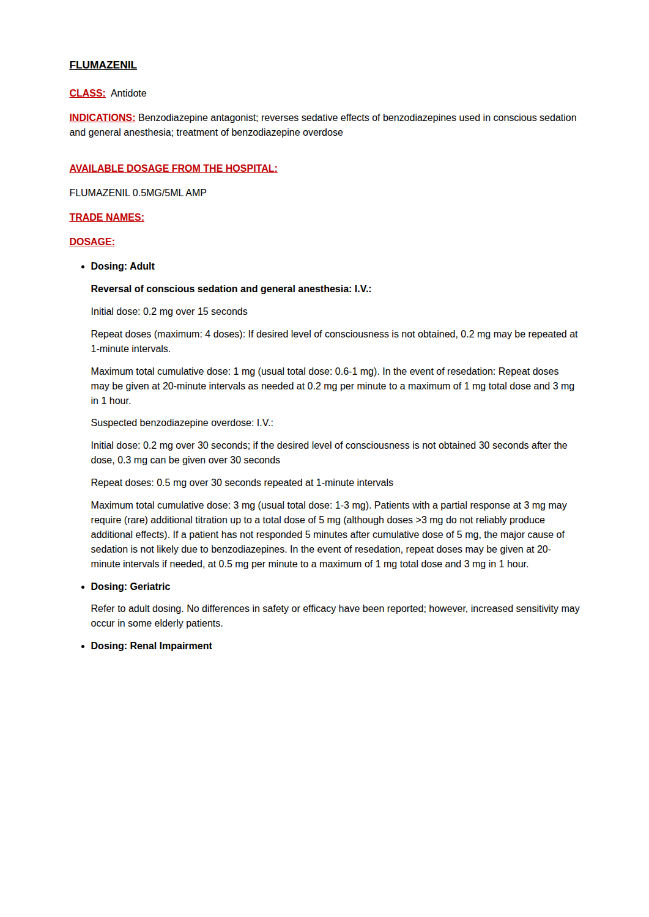FLUMAZENIL
CLASS: Antidote
INDICATIONS: Benzodiazepine antagonist; reverses sedative effects of benzodiazepines used in conscious sedation and general anesthesia; treatment of benzodiazepine overdose
AVAILABLE DOSAGE FROM THE HOSPITAL:
FLUMAZENIL 0.5MG/5ML AMP
TRADE NAMES:
DOSAGE:
Dosing: Adult
Reversal of conscious sedation and general anesthesia: I.V.:
Initial dose: 0.2 mg over 15 seconds
Repeat doses (maximum: 4 doses): If desired level of consciousness is not obtained, 0.2 mg may be repeated at 1-minute intervals.
Maximum total cumulative dose: 1 mg (usual total dose: 0.6-1 mg). In the event of resedation: Repeat doses may be given at 20-minute intervals as needed at 0.2 mg per minute to a maximum of 1 mg total dose and 3 mg in 1 hour.
Suspected benzodiazepine overdose: I.V.:
Initial dose: 0.2 mg over 30 seconds; if the desired level of consciousness is not obtained 30 seconds after the dose, 0.3 mg can be given over 30 seconds
Repeat doses: 0.5 mg over 30 seconds repeated at 1-minute intervals
Maximum total cumulative dose: 3 mg (usual total dose: 1-3 mg). Patients with a partial response at 3 mg may require (rare) additional titration up to a total dose of 5 mg (although doses >3 mg do not reliably produce additional effects). If a patient has not responded 5 minutes after cumulative dose of 5 mg, the major cause of sedation is not likely due to benzodiazepines. In the event of resedation, repeat doses may be given at 20-minute intervals if needed, at 0.5 mg per minute to a maximum of 1 mg total dose and 3 mg in 1 hour.
Dosing: Geriatric
Refer to adult dosing. No differences in safety or efficacy have been reported; however, increased sensitivity may occur in some elderly patients.
Dosing: Renal Impairment